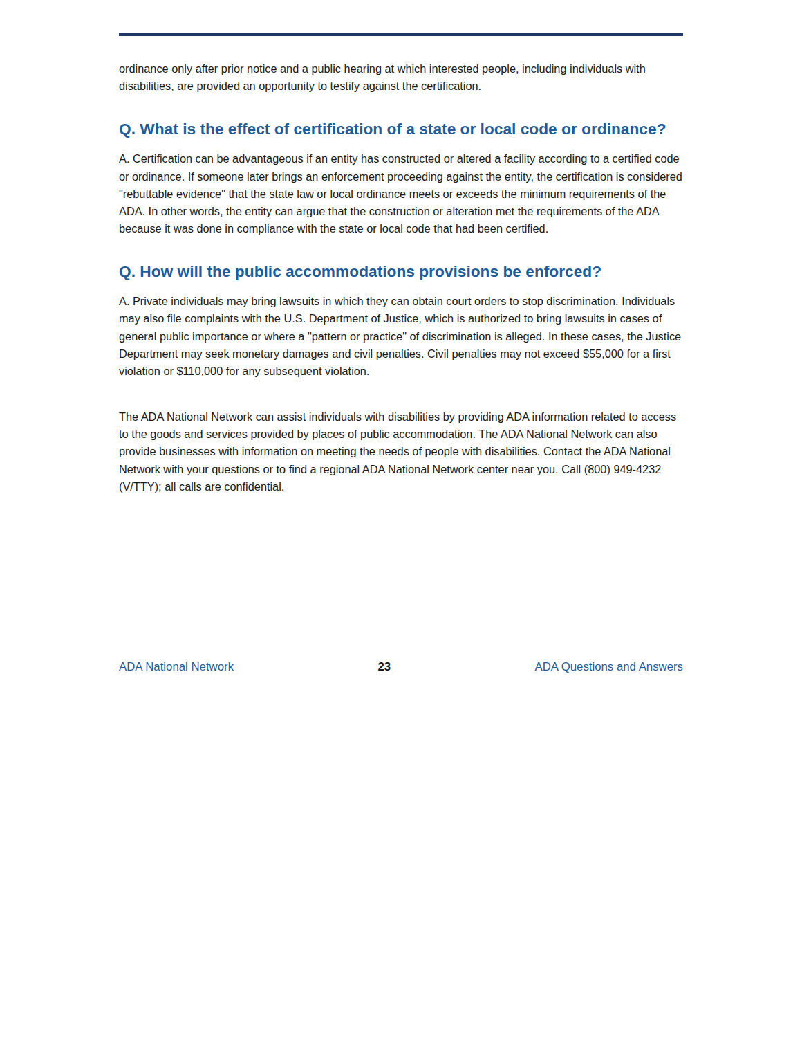ordinance only after prior notice and a public hearing at which interested people, including individuals with disabilities, are provided an opportunity to testify against the certification.
Q. What is the effect of certification of a state or local code or ordinance?
A. Certification can be advantageous if an entity has constructed or altered a facility according to a certified code or ordinance. If someone later brings an enforcement proceeding against the entity, the certification is considered "rebuttable evidence" that the state law or local ordinance meets or exceeds the minimum requirements of the ADA. In other words, the entity can argue that the construction or alteration met the requirements of the ADA because it was done in compliance with the state or local code that had been certified.
Q. How will the public accommodations provisions be enforced?
A. Private individuals may bring lawsuits in which they can obtain court orders to stop discrimination. Individuals may also file complaints with the U.S. Department of Justice, which is authorized to bring lawsuits in cases of general public importance or where a "pattern or practice" of discrimination is alleged. In these cases, the Justice Department may seek monetary damages and civil penalties. Civil penalties may not exceed $55,000 for a first violation or $110,000 for any subsequent violation.
The ADA National Network can assist individuals with disabilities by providing ADA information related to access to the goods and services provided by places of public accommodation. The ADA National Network can also provide businesses with information on meeting the needs of people with disabilities. Contact the ADA National Network with your questions or to find a regional ADA National Network center near you. Call (800) 949-4232 (V/TTY); all calls are confidential.
ADA National Network 23 ADA Questions and Answers